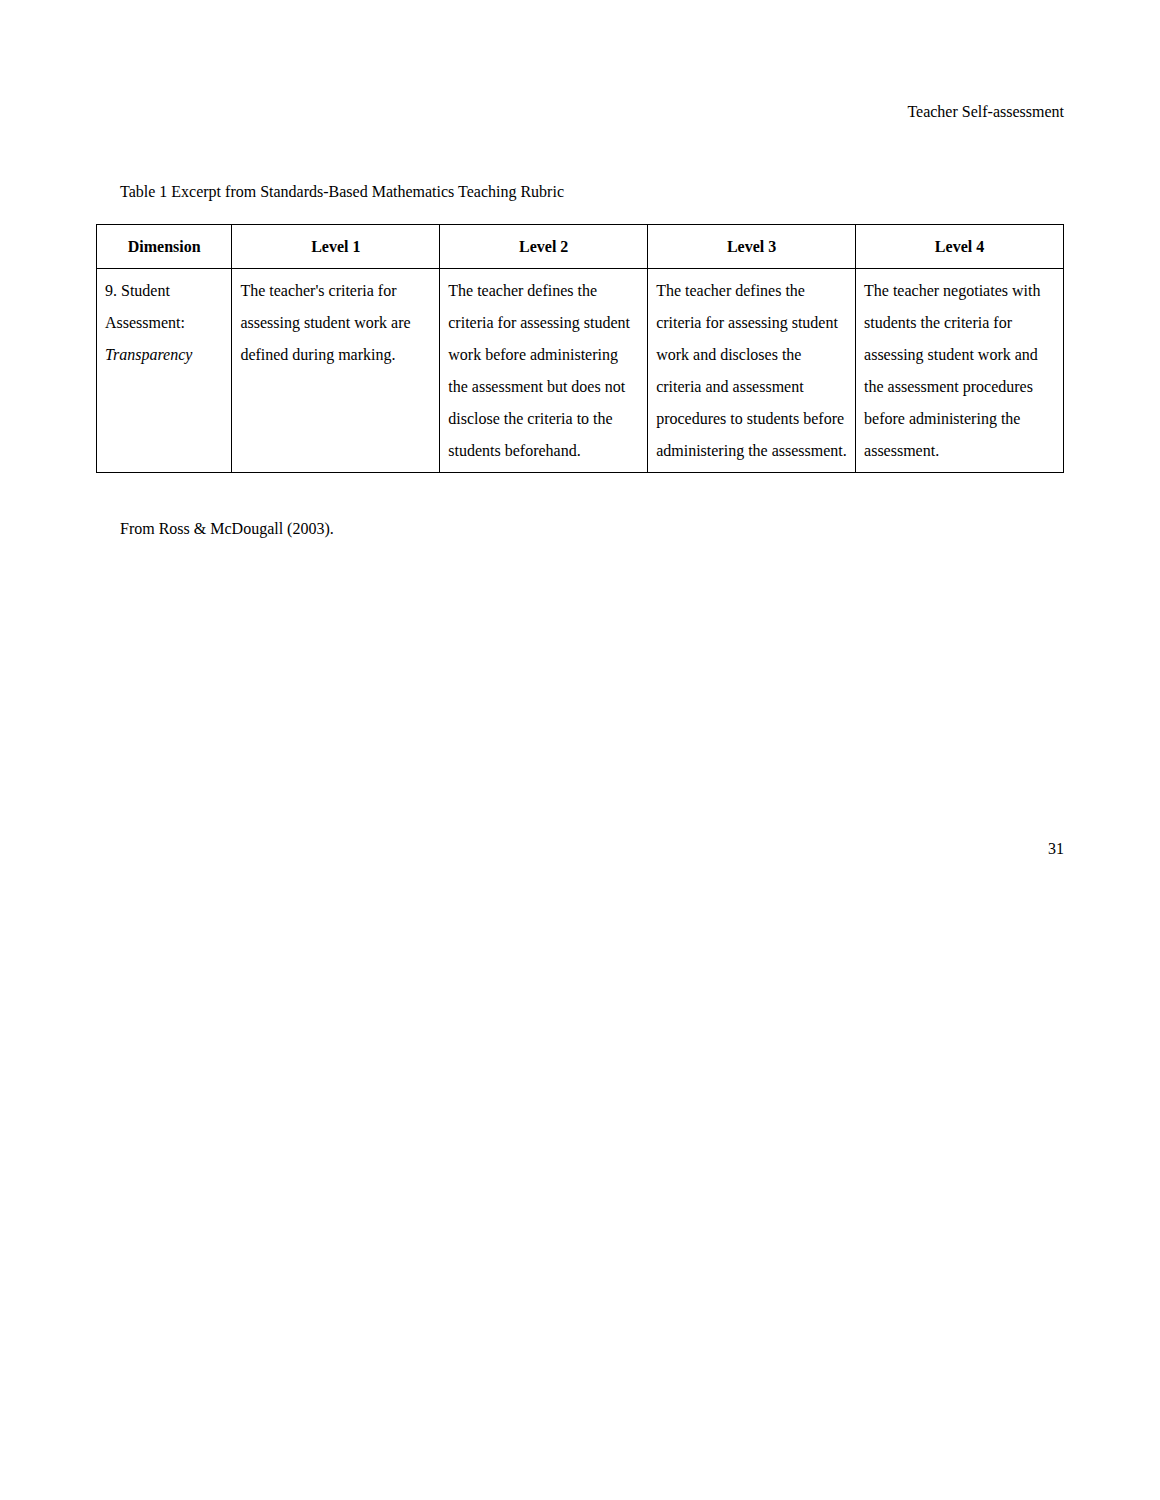Teacher Self-assessment
Table 1 Excerpt from Standards-Based Mathematics Teaching Rubric
| Dimension | Level 1 | Level 2 | Level 3 | Level 4 |
| --- | --- | --- | --- | --- |
| 9. Student Assessment: Transparency | The teacher's criteria for assessing student work are defined during marking. | The teacher defines the criteria for assessing student work before administering the assessment but does not disclose the criteria to the students beforehand. | The teacher defines the criteria for assessing student work and discloses the criteria and assessment procedures to students before administering the assessment. | The teacher negotiates with students the criteria for assessing student work and the assessment procedures before administering the assessment. |
From Ross & McDougall (2003).
31